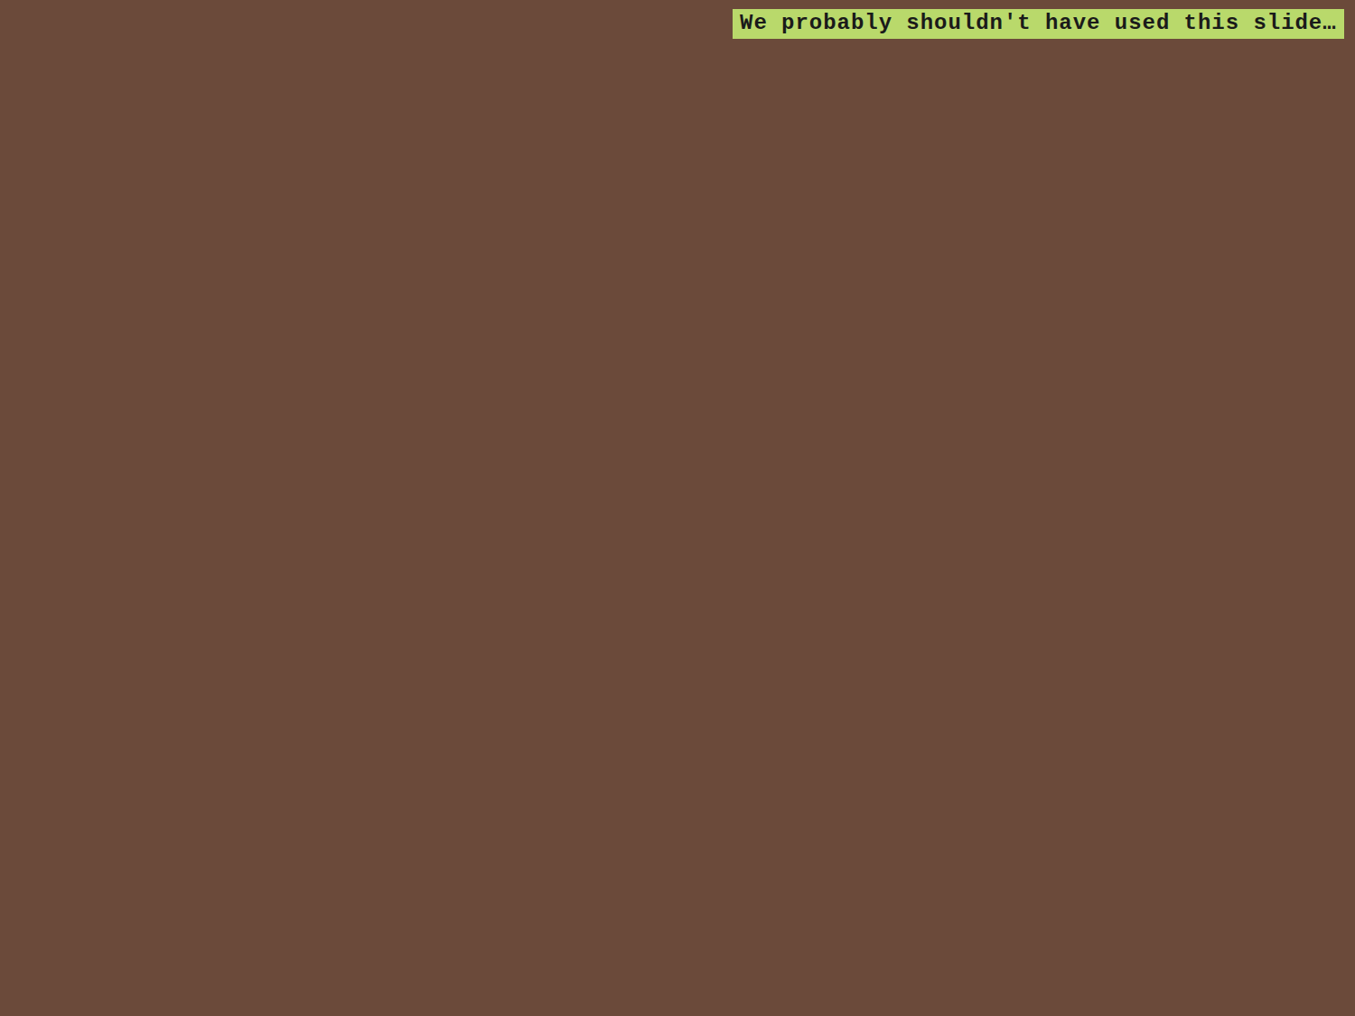Presentation slide
We probably shouldn't have used this slide…